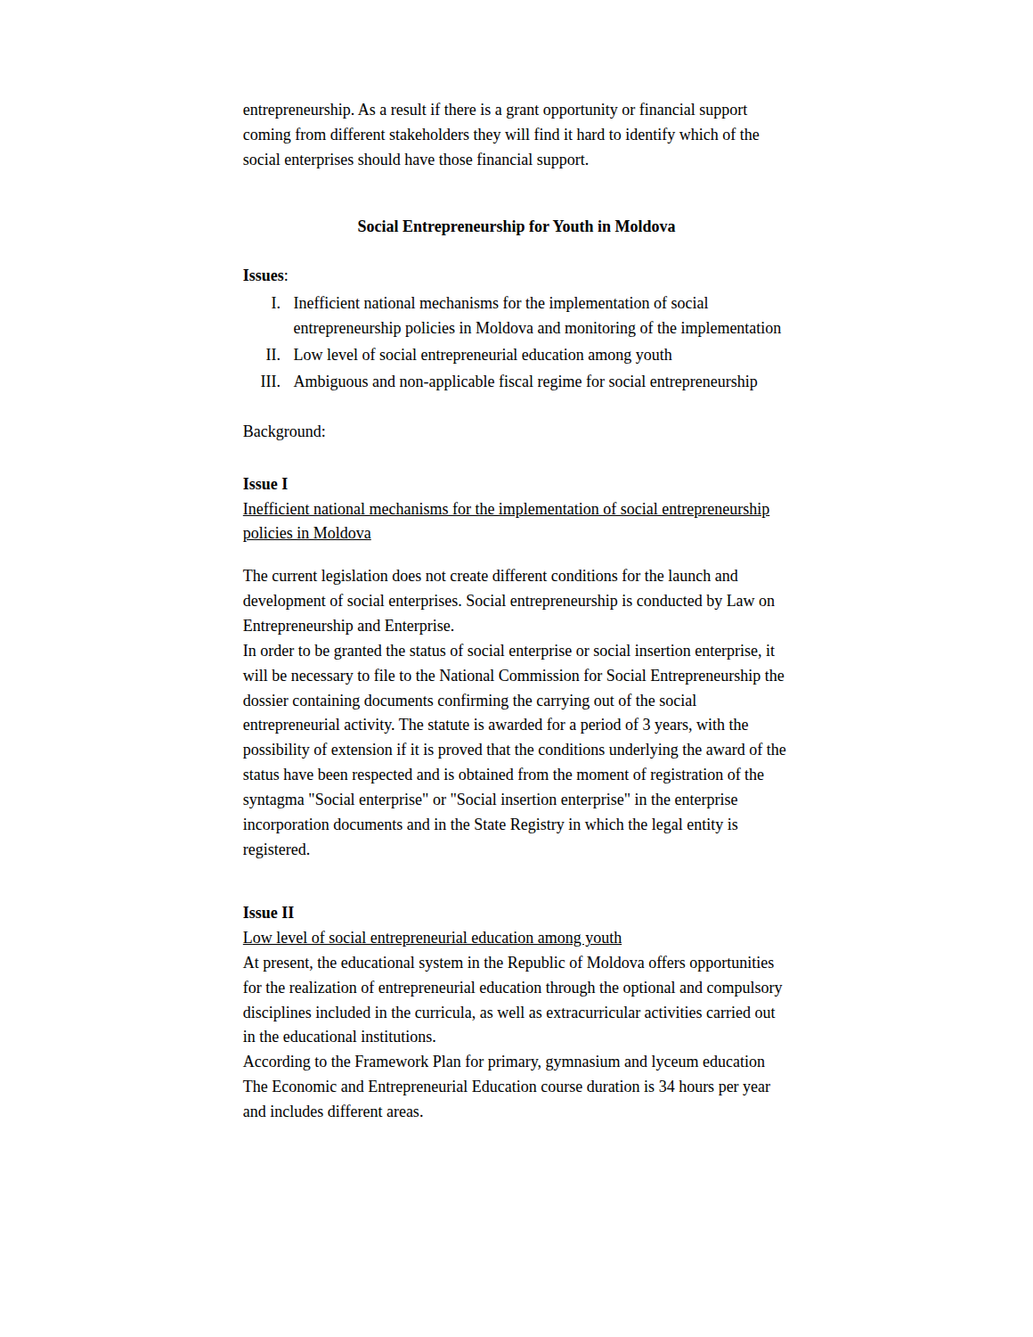entrepreneurship. As a result if there is a grant opportunity or financial support coming from different stakeholders they will find it hard to identify which of the social enterprises should have those financial support.
Social Entrepreneurship for Youth in Moldova
Issues:
Inefficient national mechanisms for the implementation of social entrepreneurship policies in Moldova and monitoring of the implementation
Low level of social entrepreneurial education among youth
Ambiguous and non-applicable fiscal regime for social entrepreneurship
Background:
Issue I
Inefficient national mechanisms for the implementation of social entrepreneurship policies in Moldova
The current legislation does not create different conditions for the launch and development of social enterprises. Social entrepreneurship is conducted by Law on Entrepreneurship and Enterprise.
In order to be granted the status of social enterprise or social insertion enterprise, it will be necessary to file to the National Commission for Social Entrepreneurship the dossier containing documents confirming the carrying out of the social entrepreneurial activity. The statute is awarded for a period of 3 years, with the possibility of extension if it is proved that the conditions underlying the award of the status have been respected and is obtained from the moment of registration of the syntagma "Social enterprise" or "Social insertion enterprise" in the enterprise incorporation documents and in the State Registry in which the legal entity is registered.
Issue II
Low level of social entrepreneurial education among youth
At present, the educational system in the Republic of Moldova offers opportunities for the realization of entrepreneurial education through the optional and compulsory disciplines included in the curricula, as well as extracurricular activities carried out in the educational institutions.
According to the Framework Plan for primary, gymnasium and lyceum education
The Economic and Entrepreneurial Education course duration is 34 hours per year and includes different areas.